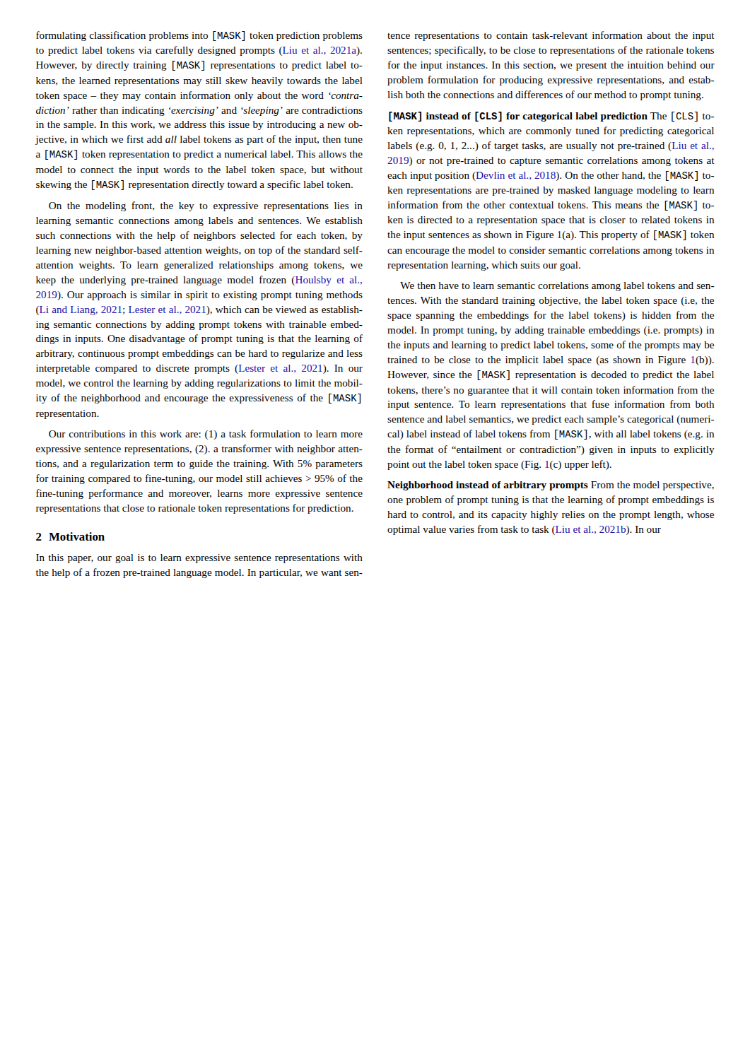formulating classification problems into [MASK] token prediction problems to predict label tokens via carefully designed prompts (Liu et al., 2021a). However, by directly training [MASK] representations to predict label tokens, the learned representations may still skew heavily towards the label token space – they may contain information only about the word ‘contradiction’ rather than indicating ‘exercising’ and ‘sleeping’ are contradictions in the sample. In this work, we address this issue by introducing a new objective, in which we first add all label tokens as part of the input, then tune a [MASK] token representation to predict a numerical label. This allows the model to connect the input words to the label token space, but without skewing the [MASK] representation directly toward a specific label token.
On the modeling front, the key to expressive representations lies in learning semantic connections among labels and sentences. We establish such connections with the help of neighbors selected for each token, by learning new neighbor-based attention weights, on top of the standard self-attention weights. To learn generalized relationships among tokens, we keep the underlying pre-trained language model frozen (Houlsby et al., 2019). Our approach is similar in spirit to existing prompt tuning methods (Li and Liang, 2021; Lester et al., 2021), which can be viewed as establishing semantic connections by adding prompt tokens with trainable embeddings in inputs. One disadvantage of prompt tuning is that the learning of arbitrary, continuous prompt embeddings can be hard to regularize and less interpretable compared to discrete prompts (Lester et al., 2021). In our model, we control the learning by adding regularizations to limit the mobility of the neighborhood and encourage the expressiveness of the [MASK] representation.
Our contributions in this work are: (1) a task formulation to learn more expressive sentence representations, (2). a transformer with neighbor attentions, and a regularization term to guide the training. With 5% parameters for training compared to fine-tuning, our model still achieves > 95% of the fine-tuning performance and moreover, learns more expressive sentence representations that close to rationale token representations for prediction.
2 Motivation
In this paper, our goal is to learn expressive sentence representations with the help of a frozen pre-trained language model. In particular, we want sentence representations to contain task-relevant information about the input sentences; specifically, to be close to representations of the rationale tokens for the input instances. In this section, we present the intuition behind our problem formulation for producing expressive representations, and establish both the connections and differences of our method to prompt tuning.
[MASK] instead of [CLS] for categorical label prediction The [CLS] token representations, which are commonly tuned for predicting categorical labels (e.g. 0, 1, 2...) of target tasks, are usually not pre-trained (Liu et al., 2019) or not pre-trained to capture semantic correlations among tokens at each input position (Devlin et al., 2018). On the other hand, the [MASK] token representations are pre-trained by masked language modeling to learn information from the other contextual tokens. This means the [MASK] token is directed to a representation space that is closer to related tokens in the input sentences as shown in Figure 1(a). This property of [MASK] token can encourage the model to consider semantic correlations among tokens in representation learning, which suits our goal.
We then have to learn semantic correlations among label tokens and sentences. With the standard training objective, the label token space (i.e, the space spanning the embeddings for the label tokens) is hidden from the model. In prompt tuning, by adding trainable embeddings (i.e. prompts) in the inputs and learning to predict label tokens, some of the prompts may be trained to be close to the implicit label space (as shown in Figure 1(b)). However, since the [MASK] representation is decoded to predict the label tokens, there’s no guarantee that it will contain token information from the input sentence. To learn representations that fuse information from both sentence and label semantics, we predict each sample’s categorical (numerical) label instead of label tokens from [MASK], with all label tokens (e.g. in the format of “entailment or contradiction”) given in inputs to explicitly point out the label token space (Fig. 1(c) upper left).
Neighborhood instead of arbitrary prompts From the model perspective, one problem of prompt tuning is that the learning of prompt embeddings is hard to control, and its capacity highly relies on the prompt length, whose optimal value varies from task to task (Liu et al., 2021b). In our